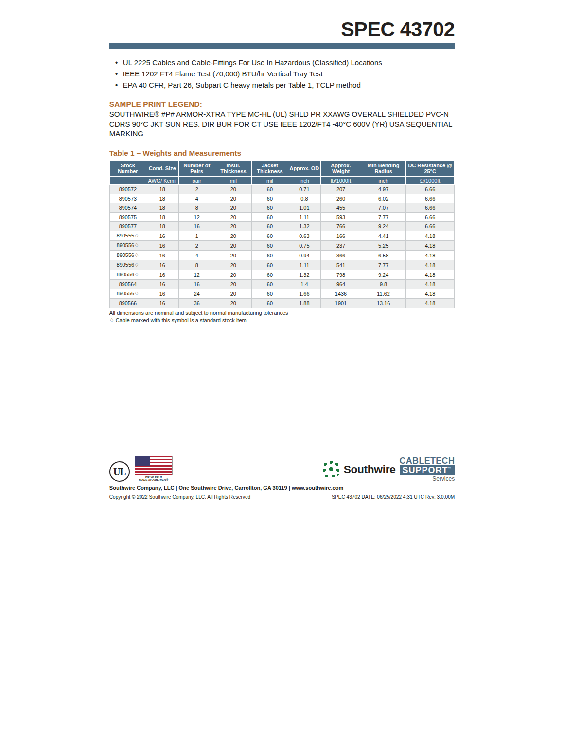SPEC 43702
UL 2225 Cables and Cable-Fittings For Use In Hazardous (Classified) Locations
IEEE 1202 FT4 Flame Test (70,000) BTU/hr Vertical Tray Test
EPA 40 CFR, Part 26, Subpart C heavy metals per Table 1, TCLP method
SAMPLE PRINT LEGEND:
SOUTHWIRE® #P# ARMOR-XTRA TYPE MC-HL (UL) SHLD PR XXAWG OVERALL SHIELDED PVC-N CDRS 90°C JKT SUN RES. DIR BUR FOR CT USE IEEE 1202/FT4 -40°C 600V (YR) USA SEQUENTIAL MARKING
Table 1 – Weights and Measurements
| Stock Number | Cond. Size | Number of Pairs | Insul. Thickness | Jacket Thickness | Approx. OD | Approx. Weight | Min Bending Radius | DC Resistance @ 25°C |
| --- | --- | --- | --- | --- | --- | --- | --- | --- |
| | AWG/ Kcmil | pair | mil | mil | inch | lb/1000ft | inch | Ω/1000ft |
| 890572 | 18 | 2 | 20 | 60 | 0.71 | 207 | 4.97 | 6.66 |
| 890573 | 18 | 4 | 20 | 60 | 0.8 | 260 | 6.02 | 6.66 |
| 890574 | 18 | 8 | 20 | 60 | 1.01 | 455 | 7.07 | 6.66 |
| 890575 | 18 | 12 | 20 | 60 | 1.11 | 593 | 7.77 | 6.66 |
| 890577 | 18 | 16 | 20 | 60 | 1.32 | 766 | 9.24 | 6.66 |
| 890555♢ | 16 | 1 | 20 | 60 | 0.63 | 166 | 4.41 | 4.18 |
| 890556♢ | 16 | 2 | 20 | 60 | 0.75 | 237 | 5.25 | 4.18 |
| 890556♢ | 16 | 4 | 20 | 60 | 0.94 | 366 | 6.58 | 4.18 |
| 890556♢ | 16 | 8 | 20 | 60 | 1.11 | 541 | 7.77 | 4.18 |
| 890556♢ | 16 | 12 | 20 | 60 | 1.32 | 798 | 9.24 | 4.18 |
| 890564 | 16 | 16 | 20 | 60 | 1.4 | 964 | 9.8 | 4.18 |
| 890556♢ | 16 | 24 | 20 | 60 | 1.66 | 1436 | 11.62 | 4.18 |
| 890566 | 16 | 36 | 20 | 60 | 1.88 | 1901 | 13.16 | 4.18 |
All dimensions are nominal and subject to normal manufacturing tolerances
♢ Cable marked with this symbol is a standard stock item
UL
We’ve got it
MADE IN AMERICA®
Southwire
CABLETECH
SUPPORT™
Services
Southwire Company, LLC | One Southwire Drive, Carrollton, GA 30119 | www.southwire.com
Copyright © 2022 Southwire Company, LLC. All Rights Reserved
SPEC 43702 DATE: 06/25/2022 4:31 UTC Rev: 3.0.00M